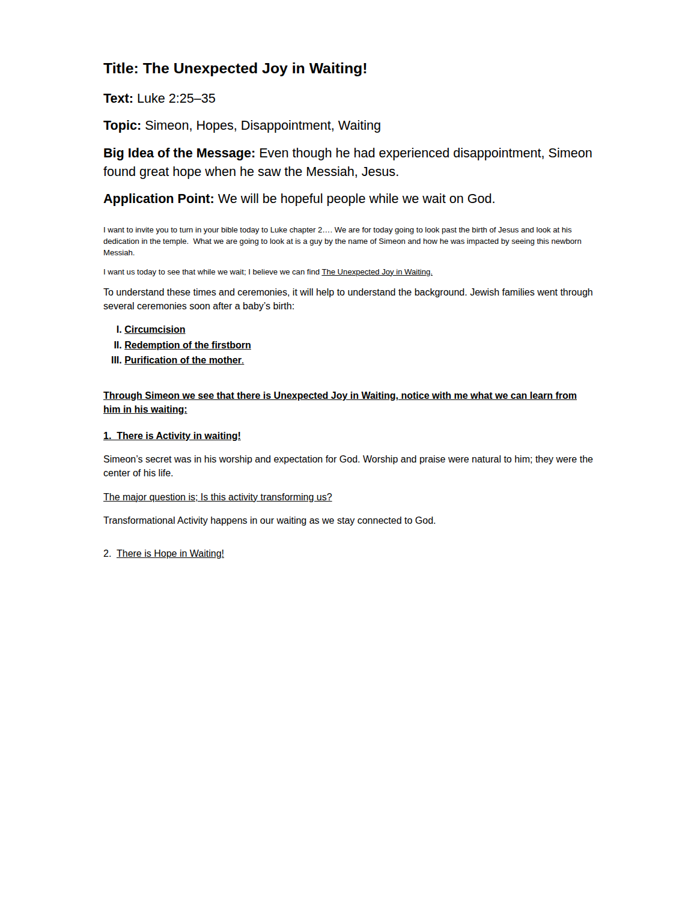Title: The Unexpected Joy in Waiting!
Text: Luke 2:25–35
Topic: Simeon, Hopes, Disappointment, Waiting
Big Idea of the Message: Even though he had experienced disappointment, Simeon found great hope when he saw the Messiah, Jesus.
Application Point: We will be hopeful people while we wait on God.
I want to invite you to turn in your bible today to Luke chapter 2…. We are for today going to look past the birth of Jesus and look at his dedication in the temple. What we are going to look at is a guy by the name of Simeon and how he was impacted by seeing this newborn Messiah.
I want us today to see that while we wait; I believe we can find The Unexpected Joy in Waiting.
To understand these times and ceremonies, it will help to understand the background. Jewish families went through several ceremonies soon after a baby’s birth:
Circumcision
Redemption of the firstborn
Purification of the mother.
Through Simeon we see that there is Unexpected Joy in Waiting, notice with me what we can learn from him in his waiting:
1. There is Activity in waiting!
Simeon’s secret was in his worship and expectation for God. Worship and praise were natural to him; they were the center of his life.
The major question is; Is this activity transforming us?
Transformational Activity happens in our waiting as we stay connected to God.
2. There is Hope in Waiting!